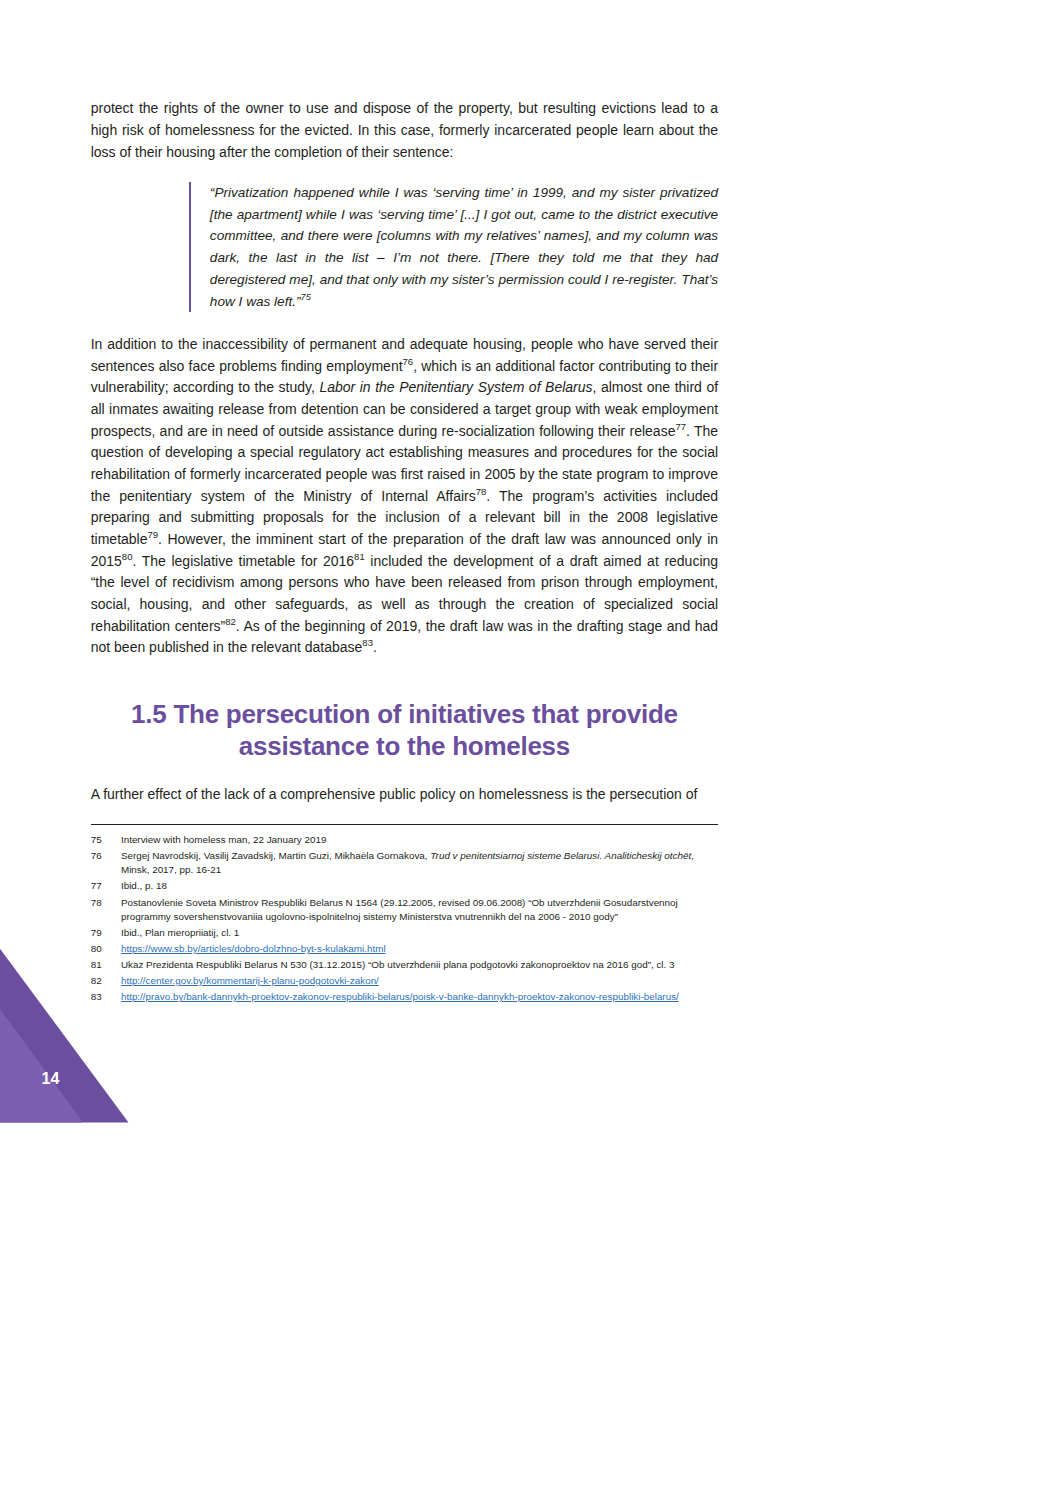14
protect the rights of the owner to use and dispose of the property, but resulting evictions lead to a high risk of homelessness for the evicted. In this case, formerly incarcerated people learn about the loss of their housing after the completion of their sentence:
“Privatization happened while I was ‘serving time’ in 1999, and my sister privatized [the apartment] while I was ‘serving time’ [...] I got out, came to the district executive committee, and there were [columns with my relatives’ names], and my column was dark, the last in the list – I’m not there. [There they told me that they had deregistered me], and that only with my sister’s permission could I re-register. That’s how I was left.”75
In addition to the inaccessibility of permanent and adequate housing, people who have served their sentences also face problems finding employment76, which is an additional factor contributing to their vulnerability; according to the study, Labor in the Penitentiary System of Belarus, almost one third of all inmates awaiting release from detention can be considered a target group with weak employment prospects, and are in need of outside assistance during re-socialization following their release77. The question of developing a special regulatory act establishing measures and procedures for the social rehabilitation of formerly incarcerated people was first raised in 2005 by the state program to improve the penitentiary system of the Ministry of Internal Affairs78. The program’s activities included preparing and submitting proposals for the inclusion of a relevant bill in the 2008 legislative timetable79. However, the imminent start of the preparation of the draft law was announced only in 201580. The legislative timetable for 201681 included the development of a draft aimed at reducing “the level of recidivism among persons who have been released from prison through employment, social, housing, and other safeguards, as well as through the creation of specialized social rehabilitation centers”82. As of the beginning of 2019, the draft law was in the drafting stage and had not been published in the relevant database83.
1.5 The persecution of initiatives that provide assistance to the homeless
A further effect of the lack of a comprehensive public policy on homelessness is the persecution of
| 75 | Interview with homeless man, 22 January 2019 |
| 76 | Sergej Navrodskij, Vasilij Zavadskij, Martin Guzi, Mikhaėla Gornakova, Trud v penitentsiarnoj sisteme Belarusi. Analiticheskij otchët , Minsk, 2017, pp. 16-21 |
| 77 | Ibid., p. 18 |
| 78 | Postanovlenie Soveta Ministrov Respubliki Belarus N 1564 (29.12.2005, revised 09.06.2008) “Ob utverzhdenii Gosudarstvennoj programmy sovershenstvovaniia ugolovno-ispolnitelnoj sistemy Ministerstva vnutrennikh del na 2006 - 2010 gody” |
| 79 | Ibid., Plan meropriiatij, cl. 1 |
| 80 | https://www.sb.by/articles/dobro-dolzhno-byt-s-kulakami.html |
| 81 | Ukaz Prezidenta Respubliki Belarus N 530 (31.12.2015) “Ob utverzhdenii plana podgotovki zakonoproektov na 2016 god”, cl. 3 |
| 82 | http://center.gov.by/kommentarij-k-planu-podgotovki-zakon/ |
| 83 | http://pravo.by/bank-dannykh-proektov-zakonov-respubliki-belarus/poisk-v-banke-dannykh-proektov-zakonov-respubliki-belarus/ |